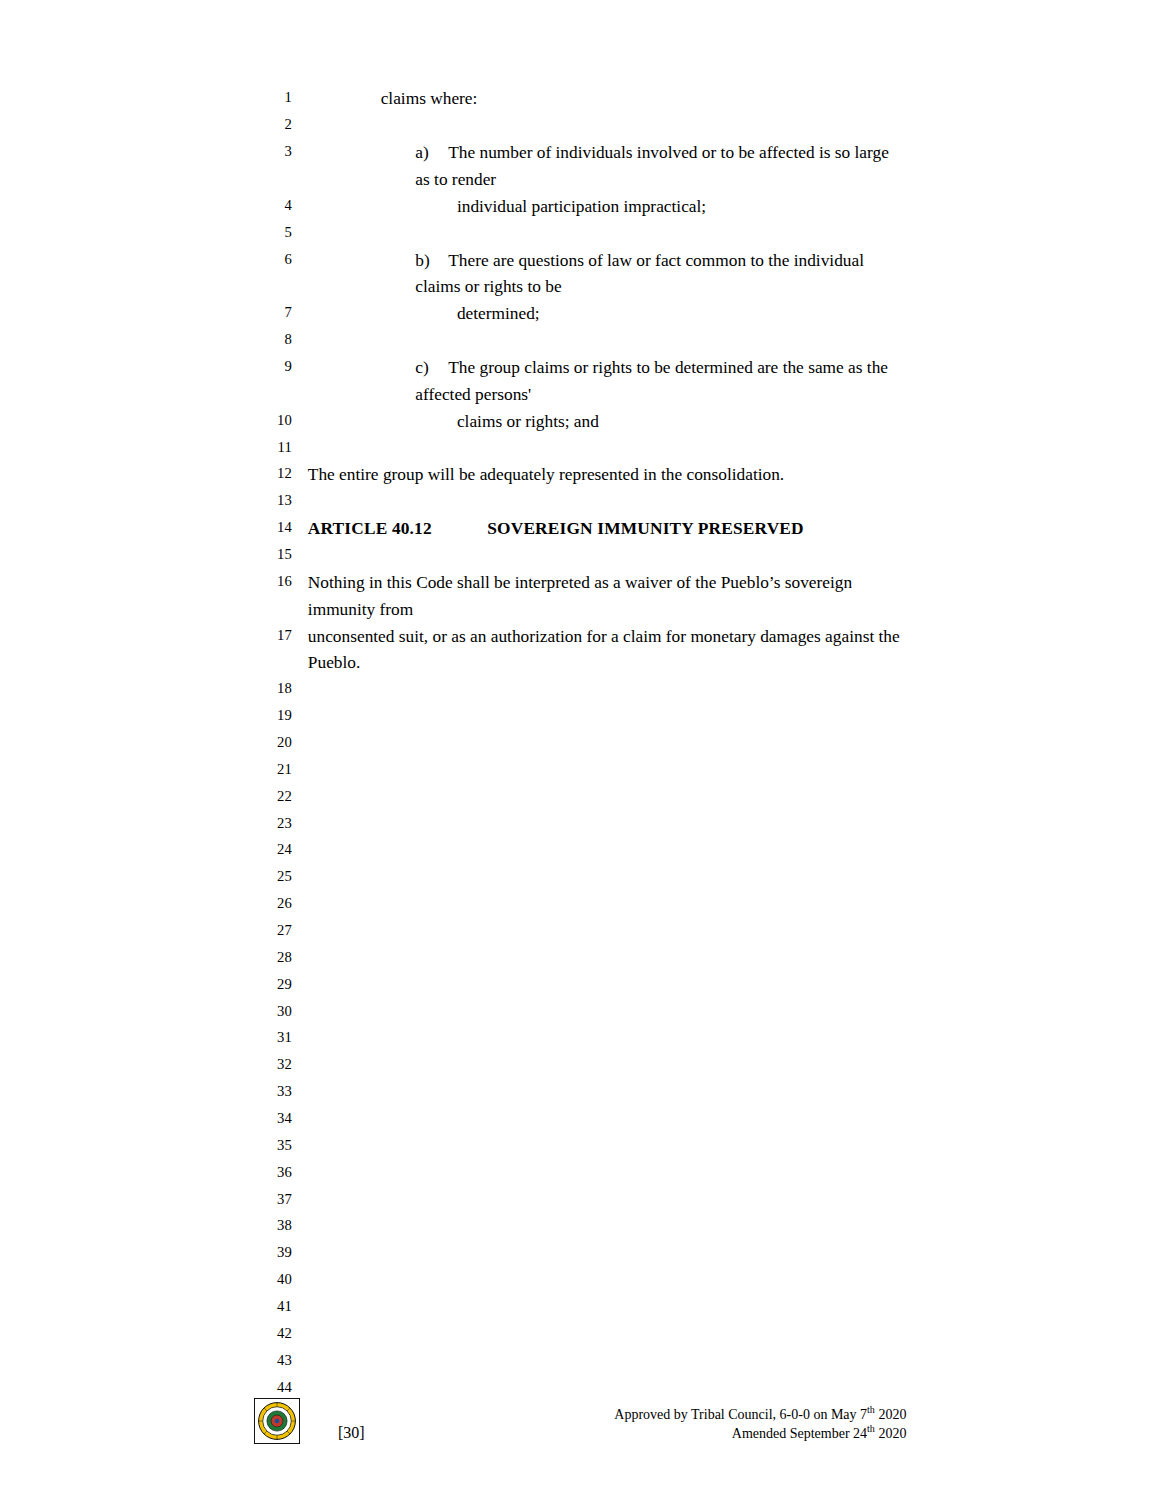1
claims where:
2
3
a) The number of individuals involved or to be affected is so large as to render
4
individual participation impractical;
5
6
b) There are questions of law or fact common to the individual claims or rights to be
7
determined;
8
9
c) The group claims or rights to be determined are the same as the affected persons'
10
claims or rights; and
11
12
The entire group will be adequately represented in the consolidation.
13
14
ARTICLE 40.12 SOVEREIGN IMMUNITY PRESERVED
15
16
Nothing in this Code shall be interpreted as a waiver of the Pueblo’s sovereign immunity from
17
unconsented suit, or as an authorization for a claim for monetary damages against the Pueblo.
18
19
20
21
22
23
24
25
26
27
28
29
30
31
32
33
34
35
36
37
38
39
40
41
42
43
44
45
[30]
Approved by Tribal Council, 6-0-0 on May 7th 2020
Amended September 24th 2020